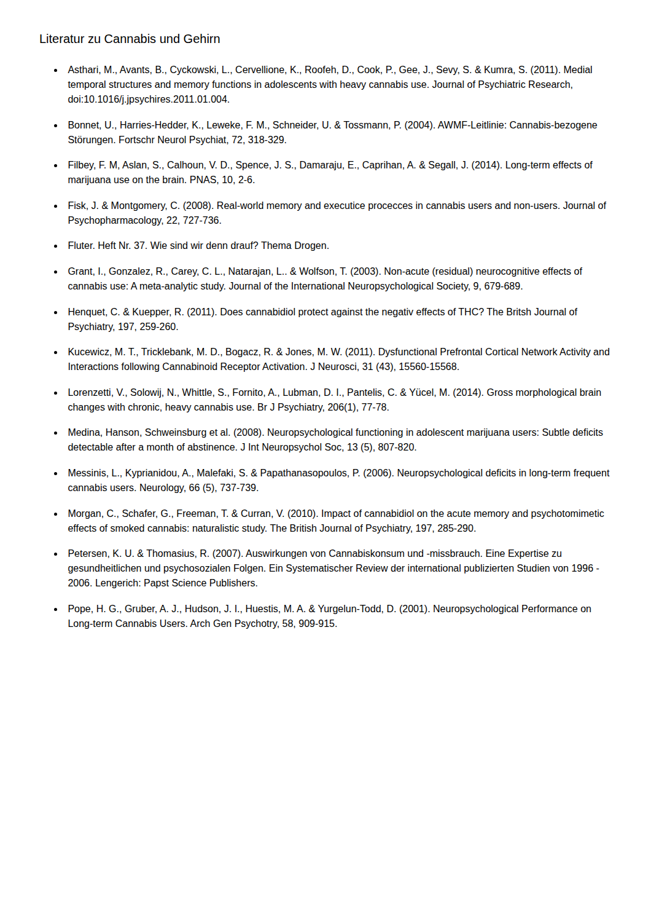Literatur zu Cannabis und Gehirn
Asthari, M., Avants, B., Cyckowski, L., Cervellione, K., Roofeh, D., Cook, P., Gee, J., Sevy, S. & Kumra, S. (2011). Medial temporal structures and memory functions in adolescents with heavy cannabis use. Journal of Psychiatric Research, doi:10.1016/j.jpsychires.2011.01.004.
Bonnet, U., Harries-Hedder, K., Leweke, F. M., Schneider, U. & Tossmann, P. (2004). AWMF-Leitlinie: Cannabis-bezogene Störungen. Fortschr Neurol Psychiat, 72, 318-329.
Filbey, F. M, Aslan, S., Calhoun, V. D., Spence, J. S., Damaraju, E., Caprihan, A. & Segall, J. (2014). Long-term effects of marijuana use on the brain. PNAS, 10, 2-6.
Fisk, J. & Montgomery, C. (2008). Real-world memory and executice procecces in cannabis users and non-users. Journal of Psychopharmacology, 22, 727-736.
Fluter. Heft Nr. 37. Wie sind wir denn drauf? Thema Drogen.
Grant, I., Gonzalez, R., Carey, C. L., Natarajan, L.. & Wolfson, T. (2003). Non-acute (residual) neurocognitive effects of cannabis use: A meta-analytic study. Journal of the International Neuropsychological Society, 9, 679-689.
Henquet, C. & Kuepper, R. (2011). Does cannabidiol protect against the negativ effects of THC? The Britsh Journal of Psychiatry, 197, 259-260.
Kucewicz, M. T., Tricklebank, M. D., Bogacz, R. & Jones, M. W. (2011). Dysfunctional Prefrontal Cortical Network Activity and Interactions following Cannabinoid Receptor Activation. J Neurosci, 31 (43), 15560-15568.
Lorenzetti, V., Solowij, N., Whittle, S., Fornito, A., Lubman, D. I., Pantelis, C. & Yücel, M. (2014). Gross morphological brain changes with chronic, heavy cannabis use. Br J Psychiatry, 206(1), 77-78.
Medina, Hanson, Schweinsburg et al. (2008). Neuropsychological functioning in adolescent marijuana users: Subtle deficits detectable after a month of abstinence. J Int Neuropsychol Soc, 13 (5), 807-820.
Messinis, L., Kyprianidou, A., Malefaki, S. & Papathanasopoulos, P. (2006). Neuropsychological deficits in long-term frequent cannabis users. Neurology, 66 (5), 737-739.
Morgan, C., Schafer, G., Freeman, T. & Curran, V. (2010). Impact of cannabidiol on the acute memory and psychotomimetic effects of smoked cannabis: naturalistic study. The British Journal of Psychiatry, 197, 285-290.
Petersen, K. U. & Thomasius, R. (2007). Auswirkungen von Cannabiskonsum und -missbrauch. Eine Expertise zu gesundheitlichen und psychosozialen Folgen. Ein Systematischer Review der international publizierten Studien von 1996 - 2006. Lengerich: Papst Science Publishers.
Pope, H. G., Gruber, A. J., Hudson, J. I., Huestis, M. A. & Yurgelun-Todd, D. (2001). Neuropsychological Performance on Long-term Cannabis Users. Arch Gen Psychotry, 58, 909-915.